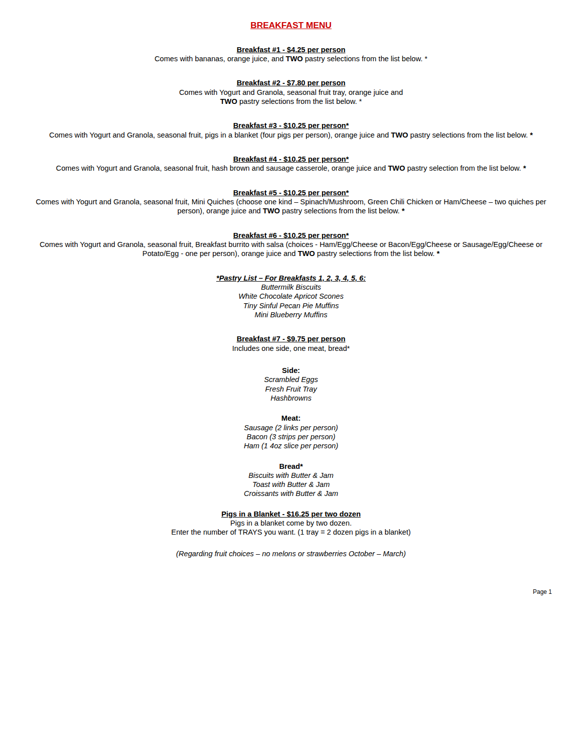BREAKFAST MENU
Breakfast #1 - $4.25 per person
Comes with bananas, orange juice, and TWO pastry selections from the list below. *
Breakfast #2 - $7.80 per person
Comes with Yogurt and Granola, seasonal fruit tray, orange juice and
TWO pastry selections from the list below. *
Breakfast #3 - $10.25 per person*
Comes with Yogurt and Granola, seasonal fruit, pigs in a blanket (four pigs per person), orange juice and TWO pastry selections from the list below. *
Breakfast #4 - $10.25 per person*
Comes with Yogurt and Granola, seasonal fruit, hash brown and sausage casserole, orange juice and TWO pastry selection from the list below. *
Breakfast #5 - $10.25 per person*
Comes with Yogurt and Granola, seasonal fruit, Mini Quiches (choose one kind – Spinach/Mushroom, Green Chili Chicken or Ham/Cheese – two quiches per person), orange juice and TWO pastry selections from the list below. *
Breakfast #6 - $10.25 per person*
Comes with Yogurt and Granola, seasonal fruit, Breakfast burrito with salsa (choices - Ham/Egg/Cheese or Bacon/Egg/Cheese or Sausage/Egg/Cheese or Potato/Egg - one per person), orange juice and TWO pastry selections from the list below. *
*Pastry List – For Breakfasts 1, 2, 3, 4, 5, 6:
Buttermilk Biscuits
White Chocolate Apricot Scones
Tiny Sinful Pecan Pie Muffins
Mini Blueberry Muffins
Breakfast #7 - $9.75 per person
Includes one side, one meat, bread*
Side:
Scrambled Eggs
Fresh Fruit Tray
Hashbrowns
Meat:
Sausage (2 links per person)
Bacon (3 strips per person)
Ham (1 4oz slice per person)
Bread*
Biscuits with Butter & Jam
Toast with Butter & Jam
Croissants with Butter & Jam
Pigs in a Blanket - $16.25 per two dozen
Pigs in a blanket come by two dozen.
Enter the number of TRAYS you want. (1 tray = 2 dozen pigs in a blanket)
(Regarding fruit choices – no melons or strawberries October – March)
Page 1